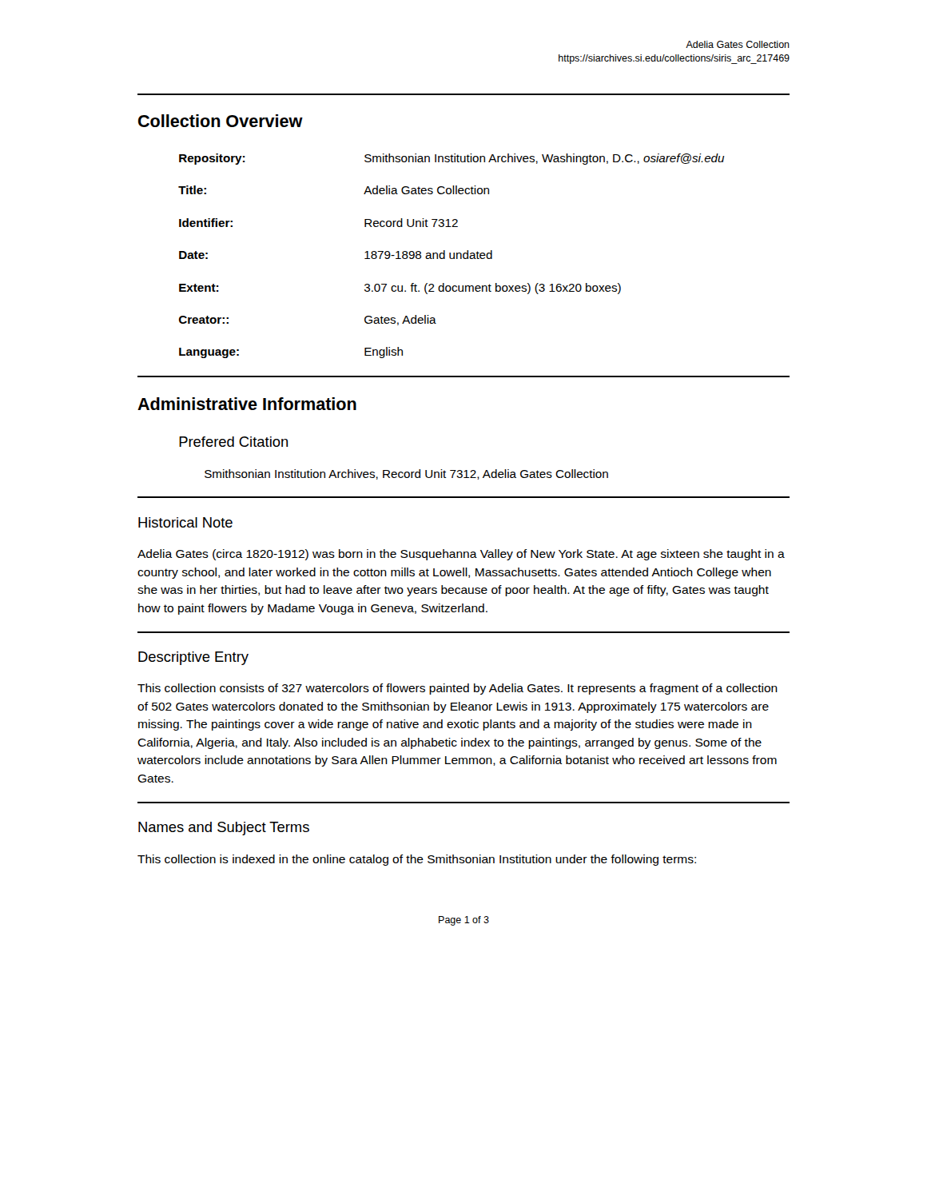Adelia Gates Collection https://siarchives.si.edu/collections/siris_arc_217469
Collection Overview
Repository:
Smithsonian Institution Archives, Washington, D.C., osiaref@si.edu
Title:
Adelia Gates Collection
Identifier:
Record Unit 7312
Date:
1879-1898 and undated
Extent:
3.07 cu. ft. (2 document boxes) (3 16x20 boxes)
Creator::
Gates, Adelia
Language:
English
Administrative Information
Prefered Citation
Smithsonian Institution Archives, Record Unit 7312, Adelia Gates Collection
Historical Note
Adelia Gates (circa 1820-1912) was born in the Susquehanna Valley of New York State. At age sixteen she taught in a country school, and later worked in the cotton mills at Lowell, Massachusetts. Gates attended Antioch College when she was in her thirties, but had to leave after two years because of poor health. At the age of fifty, Gates was taught how to paint flowers by Madame Vouga in Geneva, Switzerland.
Descriptive Entry
This collection consists of 327 watercolors of flowers painted by Adelia Gates. It represents a fragment of a collection of 502 Gates watercolors donated to the Smithsonian by Eleanor Lewis in 1913. Approximately 175 watercolors are missing. The paintings cover a wide range of native and exotic plants and a majority of the studies were made in California, Algeria, and Italy. Also included is an alphabetic index to the paintings, arranged by genus. Some of the watercolors include annotations by Sara Allen Plummer Lemmon, a California botanist who received art lessons from Gates.
Names and Subject Terms
This collection is indexed in the online catalog of the Smithsonian Institution under the following terms:
Page 1 of 3